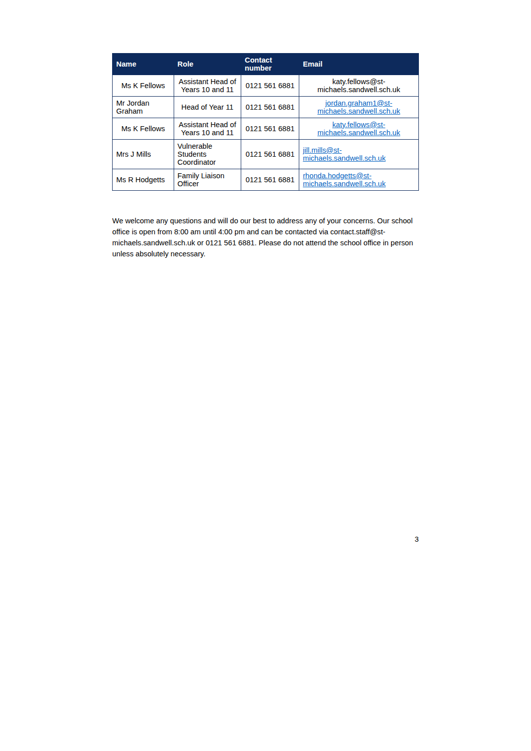| Name | Role | Contact number | Email |
| --- | --- | --- | --- |
| Ms K Fellows | Assistant Head of Years 10 and 11 | 0121 561 6881 | katy.fellows@st-michaels.sandwell.sch.uk |
| Mr Jordan Graham | Head of Year 11 | 0121 561 6881 | jordan.graham1@st-michaels.sandwell.sch.uk |
| Ms K Fellows | Assistant Head of Years 10 and 11 | 0121 561 6881 | katy.fellows@st-michaels.sandwell.sch.uk |
| Mrs J Mills | Vulnerable Students Coordinator | 0121 561 6881 | jill.mills@st-michaels.sandwell.sch.uk |
| Ms R Hodgetts | Family Liaison Officer | 0121 561 6881 | rhonda.hodgetts@st-michaels.sandwell.sch.uk |
We welcome any questions and will do our best to address any of your concerns. Our school office is open from 8:00 am until 4:00 pm and can be contacted via contact.staff@st-michaels.sandwell.sch.uk or 0121 561 6881. Please do not attend the school office in person unless absolutely necessary.
3